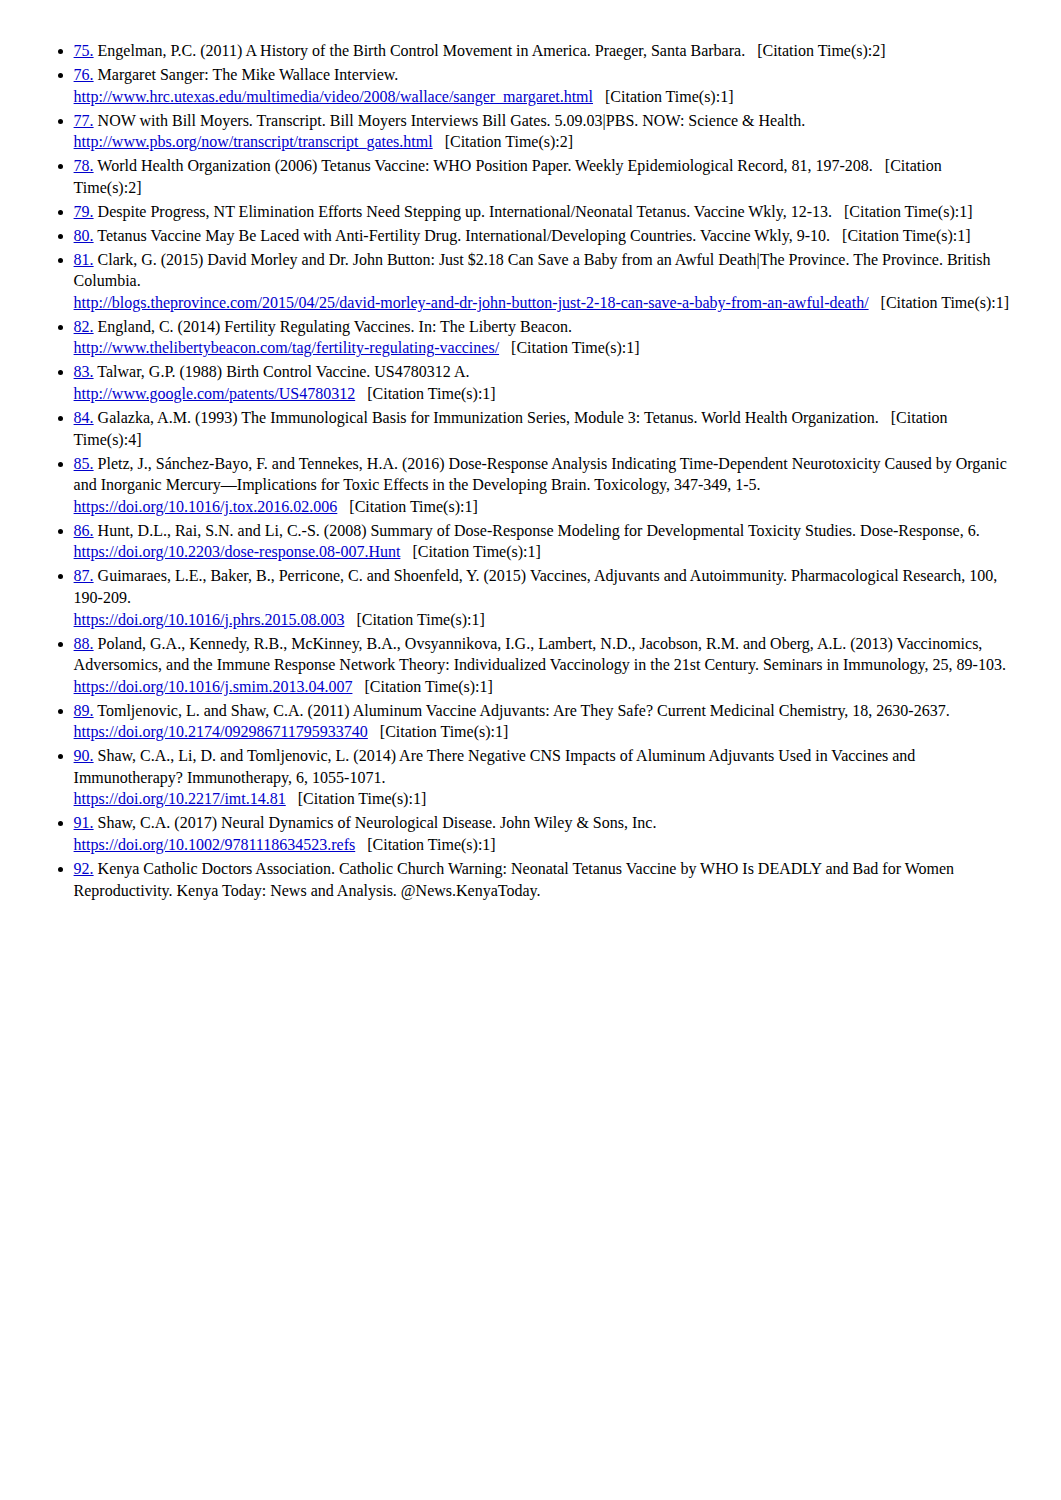75. Engelman, P.C. (2011) A History of the Birth Control Movement in America. Praeger, Santa Barbara. [Citation Time(s):2]
76. Margaret Sanger: The Mike Wallace Interview.
http://www.hrc.utexas.edu/multimedia/video/2008/wallace/sanger_margaret.html [Citation Time(s):1]
77. NOW with Bill Moyers. Transcript. Bill Moyers Interviews Bill Gates. 5.09.03|PBS. NOW: Science & Health.
http://www.pbs.org/now/transcript/transcript_gates.html [Citation Time(s):2]
78. World Health Organization (2006) Tetanus Vaccine: WHO Position Paper. Weekly Epidemiological Record, 81, 197-208. [Citation Time(s):2]
79. Despite Progress, NT Elimination Efforts Need Stepping up. International/Neonatal Tetanus. Vaccine Wkly, 12-13. [Citation Time(s):1]
80. Tetanus Vaccine May Be Laced with Anti-Fertility Drug. International/Developing Countries. Vaccine Wkly, 9-10. [Citation Time(s):1]
81. Clark, G. (2015) David Morley and Dr. John Button: Just $2.18 Can Save a Baby from an Awful Death|The Province. The Province. British Columbia.
http://blogs.theprovince.com/2015/04/25/david-morley-and-dr-john-button-just-2-18-can-save-a-baby-from-an-awful-death/ [Citation Time(s):1]
82. England, C. (2014) Fertility Regulating Vaccines. In: The Liberty Beacon.
http://www.thelibertybeacon.com/tag/fertility-regulating-vaccines/ [Citation Time(s):1]
83. Talwar, G.P. (1988) Birth Control Vaccine. US4780312 A.
http://www.google.com/patents/US4780312 [Citation Time(s):1]
84. Galazka, A.M. (1993) The Immunological Basis for Immunization Series, Module 3: Tetanus. World Health Organization. [Citation Time(s):4]
85. Pletz, J., Sánchez-Bayo, F. and Tennekes, H.A. (2016) Dose-Response Analysis Indicating Time-Dependent Neurotoxicity Caused by Organic and Inorganic Mercury—Implications for Toxic Effects in the Developing Brain. Toxicology, 347-349, 1-5.
https://doi.org/10.1016/j.tox.2016.02.006 [Citation Time(s):1]
86. Hunt, D.L., Rai, S.N. and Li, C.-S. (2008) Summary of Dose-Response Modeling for Developmental Toxicity Studies. Dose-Response, 6.
https://doi.org/10.2203/dose-response.08-007.Hunt [Citation Time(s):1]
87. Guimaraes, L.E., Baker, B., Perricone, C. and Shoenfeld, Y. (2015) Vaccines, Adjuvants and Autoimmunity. Pharmacological Research, 100, 190-209.
https://doi.org/10.1016/j.phrs.2015.08.003 [Citation Time(s):1]
88. Poland, G.A., Kennedy, R.B., McKinney, B.A., Ovsyannikova, I.G., Lambert, N.D., Jacobson, R.M. and Oberg, A.L. (2013) Vaccinomics, Adversomics, and the Immune Response Network Theory: Individualized Vaccinology in the 21st Century. Seminars in Immunology, 25, 89-103.
https://doi.org/10.1016/j.smim.2013.04.007 [Citation Time(s):1]
89. Tomljenovic, L. and Shaw, C.A. (2011) Aluminum Vaccine Adjuvants: Are They Safe? Current Medicinal Chemistry, 18, 2630-2637.
https://doi.org/10.2174/092986711795933740 [Citation Time(s):1]
90. Shaw, C.A., Li, D. and Tomljenovic, L. (2014) Are There Negative CNS Impacts of Aluminum Adjuvants Used in Vaccines and Immunotherapy? Immunotherapy, 6, 1055-1071.
https://doi.org/10.2217/imt.14.81 [Citation Time(s):1]
91. Shaw, C.A. (2017) Neural Dynamics of Neurological Disease. John Wiley & Sons, Inc.
https://doi.org/10.1002/9781118634523.refs [Citation Time(s):1]
92. Kenya Catholic Doctors Association. Catholic Church Warning: Neonatal Tetanus Vaccine by WHO Is DEADLY and Bad for Women Reproductivity. Kenya Today: News and Analysis. @News.KenyaToday.